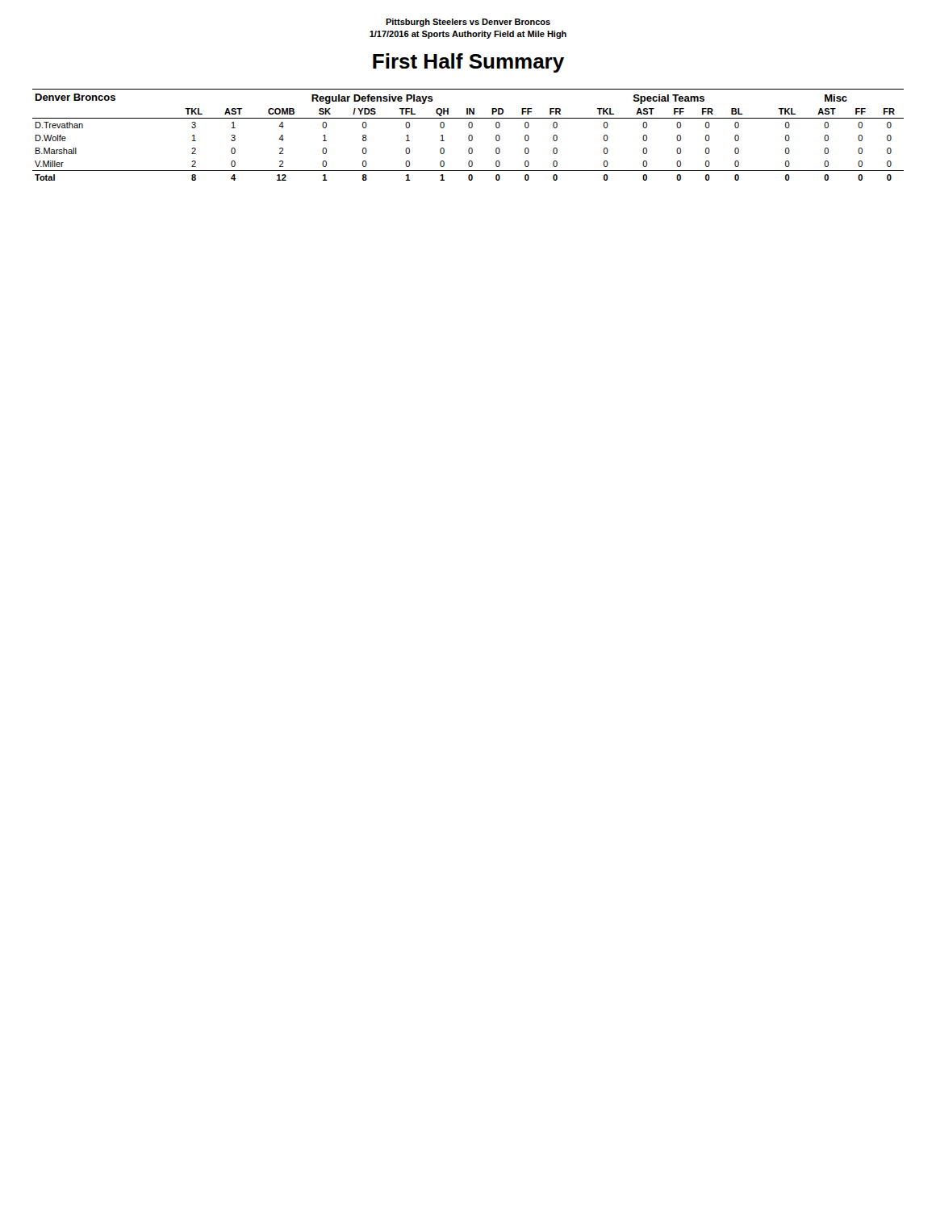Pittsburgh Steelers vs Denver Broncos
1/17/2016 at Sports Authority Field at Mile High
First Half Summary
| Denver Broncos | Regular Defensive Plays | | Special Teams | | Misc |
| | TKL | AST | COMB | SK | / YDS | TFL | QH | IN | PD | FF | FR | | TKL | AST | FF | FR | BL | | TKL | AST | FF | FR |
| D.Trevathan | 3 | 1 | 4 | 0 | 0 | 0 | 0 | 0 | 0 | 0 | 0 | | 0 | 0 | 0 | 0 | 0 | | 0 | 0 | 0 | 0 |
| D.Wolfe | 1 | 3 | 4 | 1 | 8 | 1 | 1 | 0 | 0 | 0 | 0 | | 0 | 0 | 0 | 0 | 0 | | 0 | 0 | 0 | 0 |
| B.Marshall | 2 | 0 | 2 | 0 | 0 | 0 | 0 | 0 | 0 | 0 | 0 | | 0 | 0 | 0 | 0 | 0 | | 0 | 0 | 0 | 0 |
| V.Miller | 2 | 0 | 2 | 0 | 0 | 0 | 0 | 0 | 0 | 0 | 0 | | 0 | 0 | 0 | 0 | 0 | | 0 | 0 | 0 | 0 |
| Total | 8 | 4 | 12 | 1 | 8 | 1 | 1 | 0 | 0 | 0 | 0 | | 0 | 0 | 0 | 0 | 0 | | 0 | 0 | 0 | 0 |